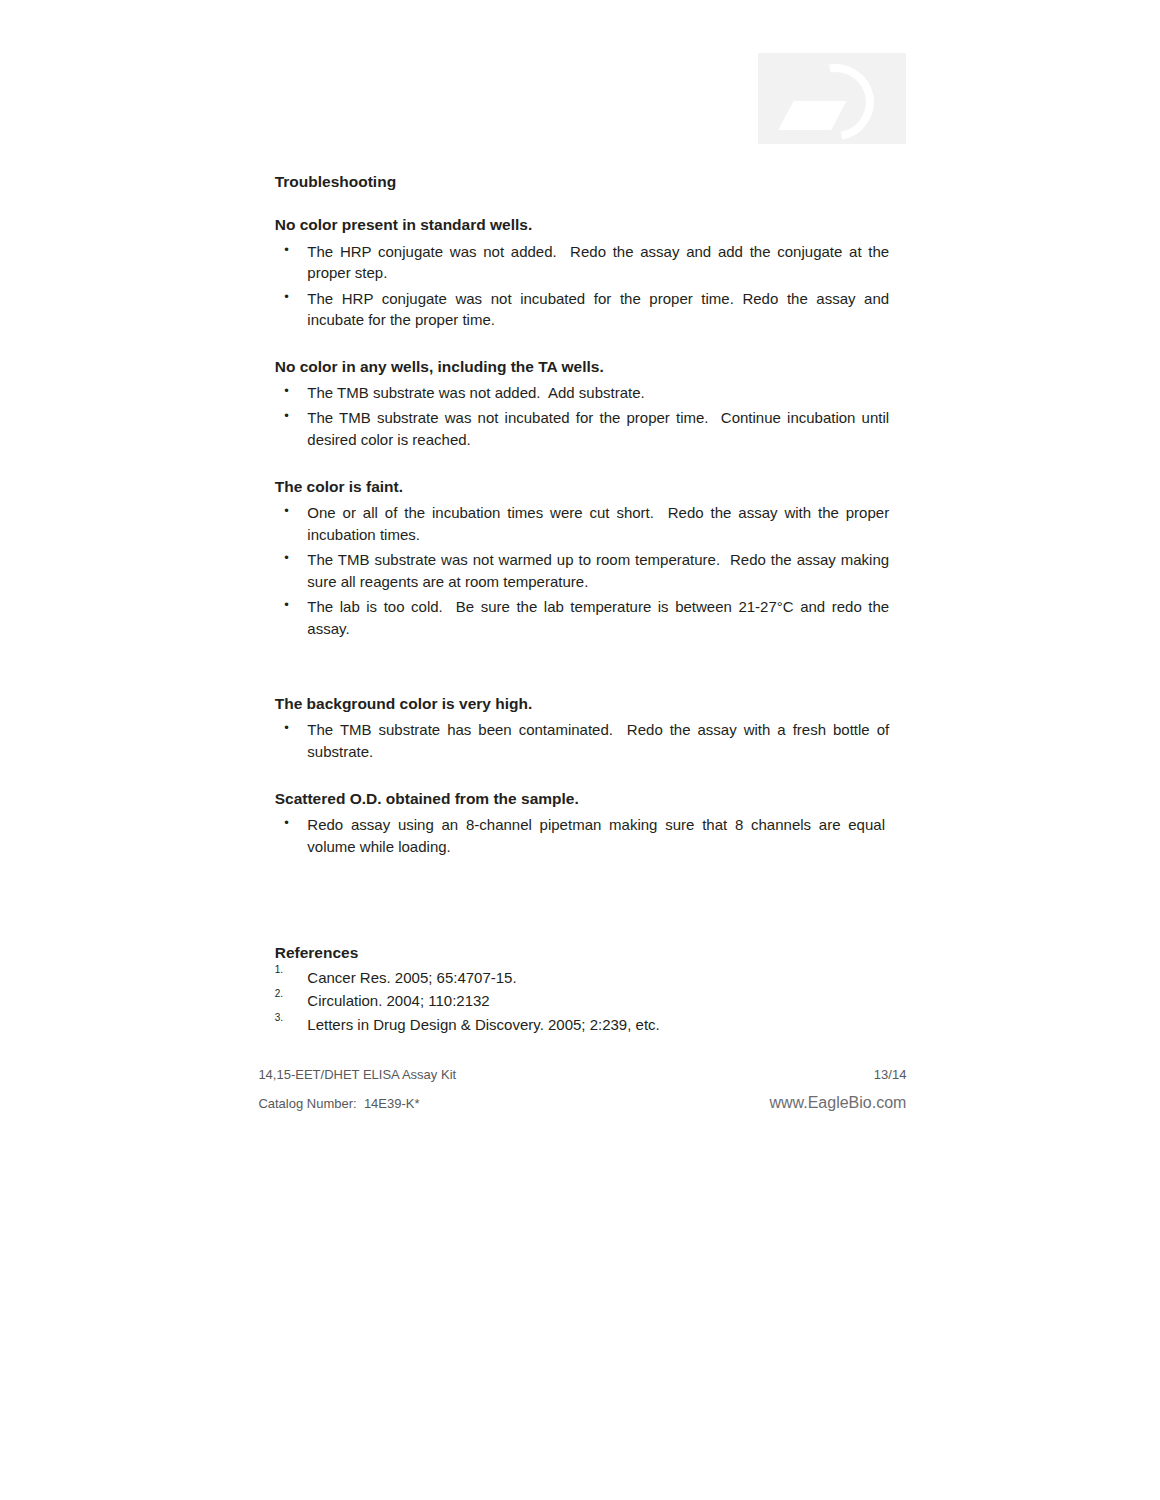Troubleshooting
No color present in standard wells.
The HRP conjugate was not added. Redo the assay and add the conjugate at the proper step.
The HRP conjugate was not incubated for the proper time. Redo the assay and incubate for the proper time.
No color in any wells, including the TA wells.
The TMB substrate was not added. Add substrate.
The TMB substrate was not incubated for the proper time. Continue incubation until desired color is reached.
The color is faint.
One or all of the incubation times were cut short. Redo the assay with the proper incubation times.
The TMB substrate was not warmed up to room temperature. Redo the assay making sure all reagents are at room temperature.
The lab is too cold. Be sure the lab temperature is between 21-27°C and redo the assay.
The background color is very high.
The TMB substrate has been contaminated. Redo the assay with a fresh bottle of substrate.
Scattered O.D. obtained from the sample.
Redo assay using an 8-channel pipetman making sure that 8 channels are equal volume while loading.
References
Cancer Res. 2005; 65:4707-15.
Circulation. 2004; 110:2132
Letters in Drug Design & Discovery. 2005; 2:239, etc.
14,15-EET/DHET ELISA Assay Kit 13/14
Catalog Number: 14E39-K* www. EagleBio. com